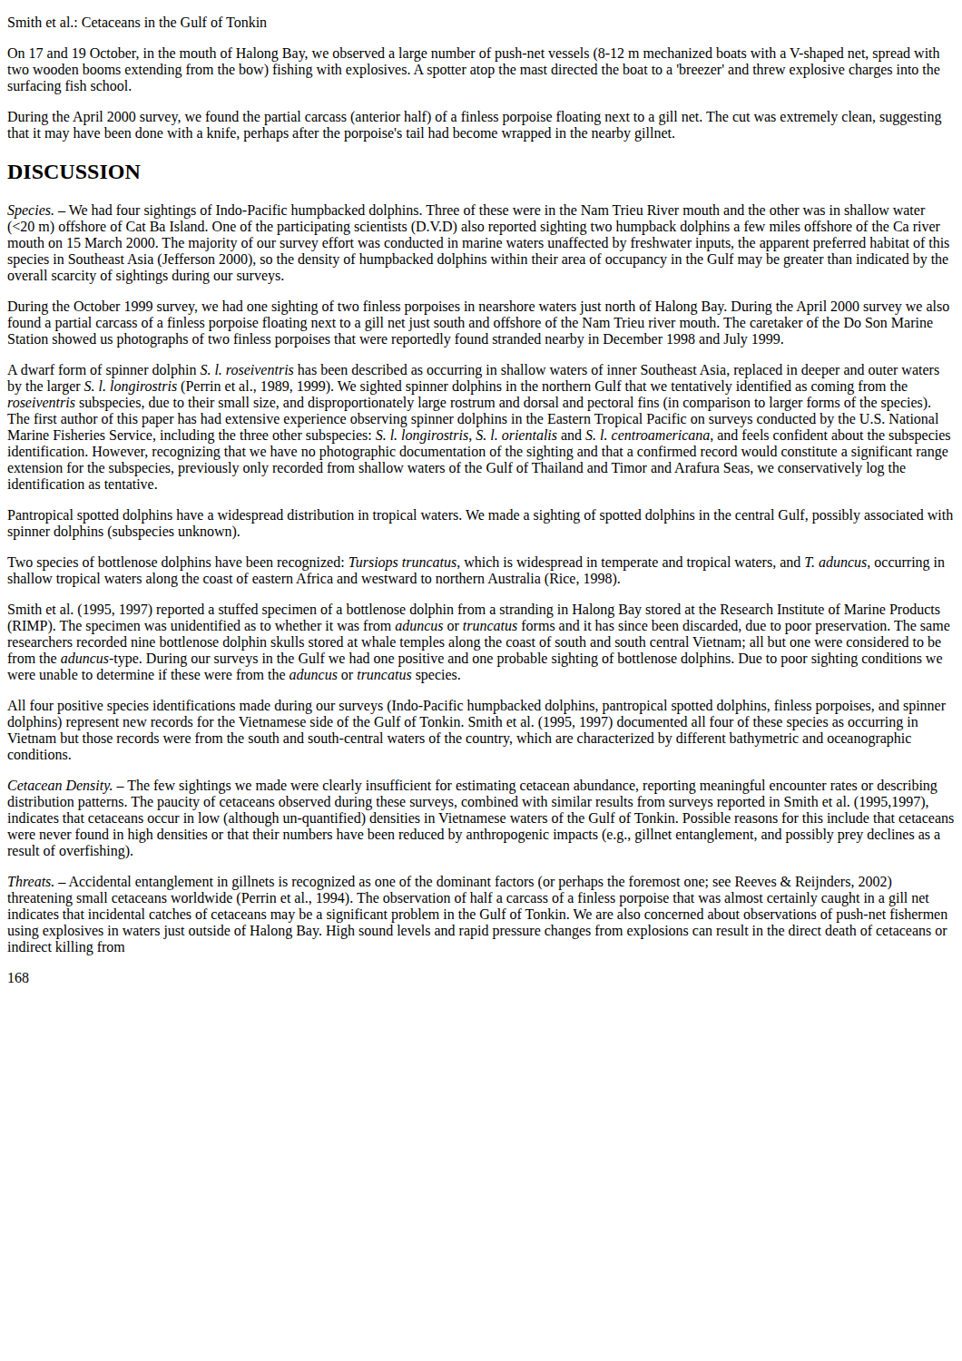Smith et al.: Cetaceans in the Gulf of Tonkin
On 17 and 19 October, in the mouth of Halong Bay, we observed a large number of push-net vessels (8-12 m mechanized boats with a V-shaped net, spread with two wooden booms extending from the bow) fishing with explosives. A spotter atop the mast directed the boat to a 'breezer' and threw explosive charges into the surfacing fish school.
During the April 2000 survey, we found the partial carcass (anterior half) of a finless porpoise floating next to a gill net. The cut was extremely clean, suggesting that it may have been done with a knife, perhaps after the porpoise's tail had become wrapped in the nearby gillnet.
DISCUSSION
Species. – We had four sightings of Indo-Pacific humpbacked dolphins. Three of these were in the Nam Trieu River mouth and the other was in shallow water (<20 m) offshore of Cat Ba Island. One of the participating scientists (D.V.D) also reported sighting two humpback dolphins a few miles offshore of the Ca river mouth on 15 March 2000. The majority of our survey effort was conducted in marine waters unaffected by freshwater inputs, the apparent preferred habitat of this species in Southeast Asia (Jefferson 2000), so the density of humpbacked dolphins within their area of occupancy in the Gulf may be greater than indicated by the overall scarcity of sightings during our surveys.
During the October 1999 survey, we had one sighting of two finless porpoises in nearshore waters just north of Halong Bay. During the April 2000 survey we also found a partial carcass of a finless porpoise floating next to a gill net just south and offshore of the Nam Trieu river mouth. The caretaker of the Do Son Marine Station showed us photographs of two finless porpoises that were reportedly found stranded nearby in December 1998 and July 1999.
A dwarf form of spinner dolphin S. l. roseiventris has been described as occurring in shallow waters of inner Southeast Asia, replaced in deeper and outer waters by the larger S. l. longirostris (Perrin et al., 1989, 1999). We sighted spinner dolphins in the northern Gulf that we tentatively identified as coming from the roseiventris subspecies, due to their small size, and disproportionately large rostrum and dorsal and pectoral fins (in comparison to larger forms of the species). The first author of this paper has had extensive experience observing spinner dolphins in the Eastern Tropical Pacific on surveys conducted by the U.S. National Marine Fisheries Service, including the three other subspecies: S. l. longirostris, S. l. orientalis and S. l. centroamericana, and feels confident about the subspecies identification. However, recognizing that we have no photographic documentation of the sighting and that a confirmed record would constitute a significant range extension for the subspecies, previously only recorded from shallow waters of the Gulf of Thailand and Timor and Arafura Seas, we conservatively log the identification as tentative.
Pantropical spotted dolphins have a widespread distribution in tropical waters. We made a sighting of spotted dolphins in the central Gulf, possibly associated with spinner dolphins (subspecies unknown).
Two species of bottlenose dolphins have been recognized: Tursiops truncatus, which is widespread in temperate and tropical waters, and T. aduncus, occurring in shallow tropical waters along the coast of eastern Africa and westward to northern Australia (Rice, 1998).
Smith et al. (1995, 1997) reported a stuffed specimen of a bottlenose dolphin from a stranding in Halong Bay stored at the Research Institute of Marine Products (RIMP). The specimen was unidentified as to whether it was from aduncus or truncatus forms and it has since been discarded, due to poor preservation. The same researchers recorded nine bottlenose dolphin skulls stored at whale temples along the coast of south and south central Vietnam; all but one were considered to be from the aduncus-type. During our surveys in the Gulf we had one positive and one probable sighting of bottlenose dolphins. Due to poor sighting conditions we were unable to determine if these were from the aduncus or truncatus species.
All four positive species identifications made during our surveys (Indo-Pacific humpbacked dolphins, pantropical spotted dolphins, finless porpoises, and spinner dolphins) represent new records for the Vietnamese side of the Gulf of Tonkin. Smith et al. (1995, 1997) documented all four of these species as occurring in Vietnam but those records were from the south and south-central waters of the country, which are characterized by different bathymetric and oceanographic conditions.
Cetacean Density. – The few sightings we made were clearly insufficient for estimating cetacean abundance, reporting meaningful encounter rates or describing distribution patterns. The paucity of cetaceans observed during these surveys, combined with similar results from surveys reported in Smith et al. (1995,1997), indicates that cetaceans occur in low (although un-quantified) densities in Vietnamese waters of the Gulf of Tonkin. Possible reasons for this include that cetaceans were never found in high densities or that their numbers have been reduced by anthropogenic impacts (e.g., gillnet entanglement, and possibly prey declines as a result of overfishing).
Threats. – Accidental entanglement in gillnets is recognized as one of the dominant factors (or perhaps the foremost one; see Reeves & Reijnders, 2002) threatening small cetaceans worldwide (Perrin et al., 1994). The observation of half a carcass of a finless porpoise that was almost certainly caught in a gill net indicates that incidental catches of cetaceans may be a significant problem in the Gulf of Tonkin. We are also concerned about observations of push-net fishermen using explosives in waters just outside of Halong Bay. High sound levels and rapid pressure changes from explosions can result in the direct death of cetaceans or indirect killing from
168